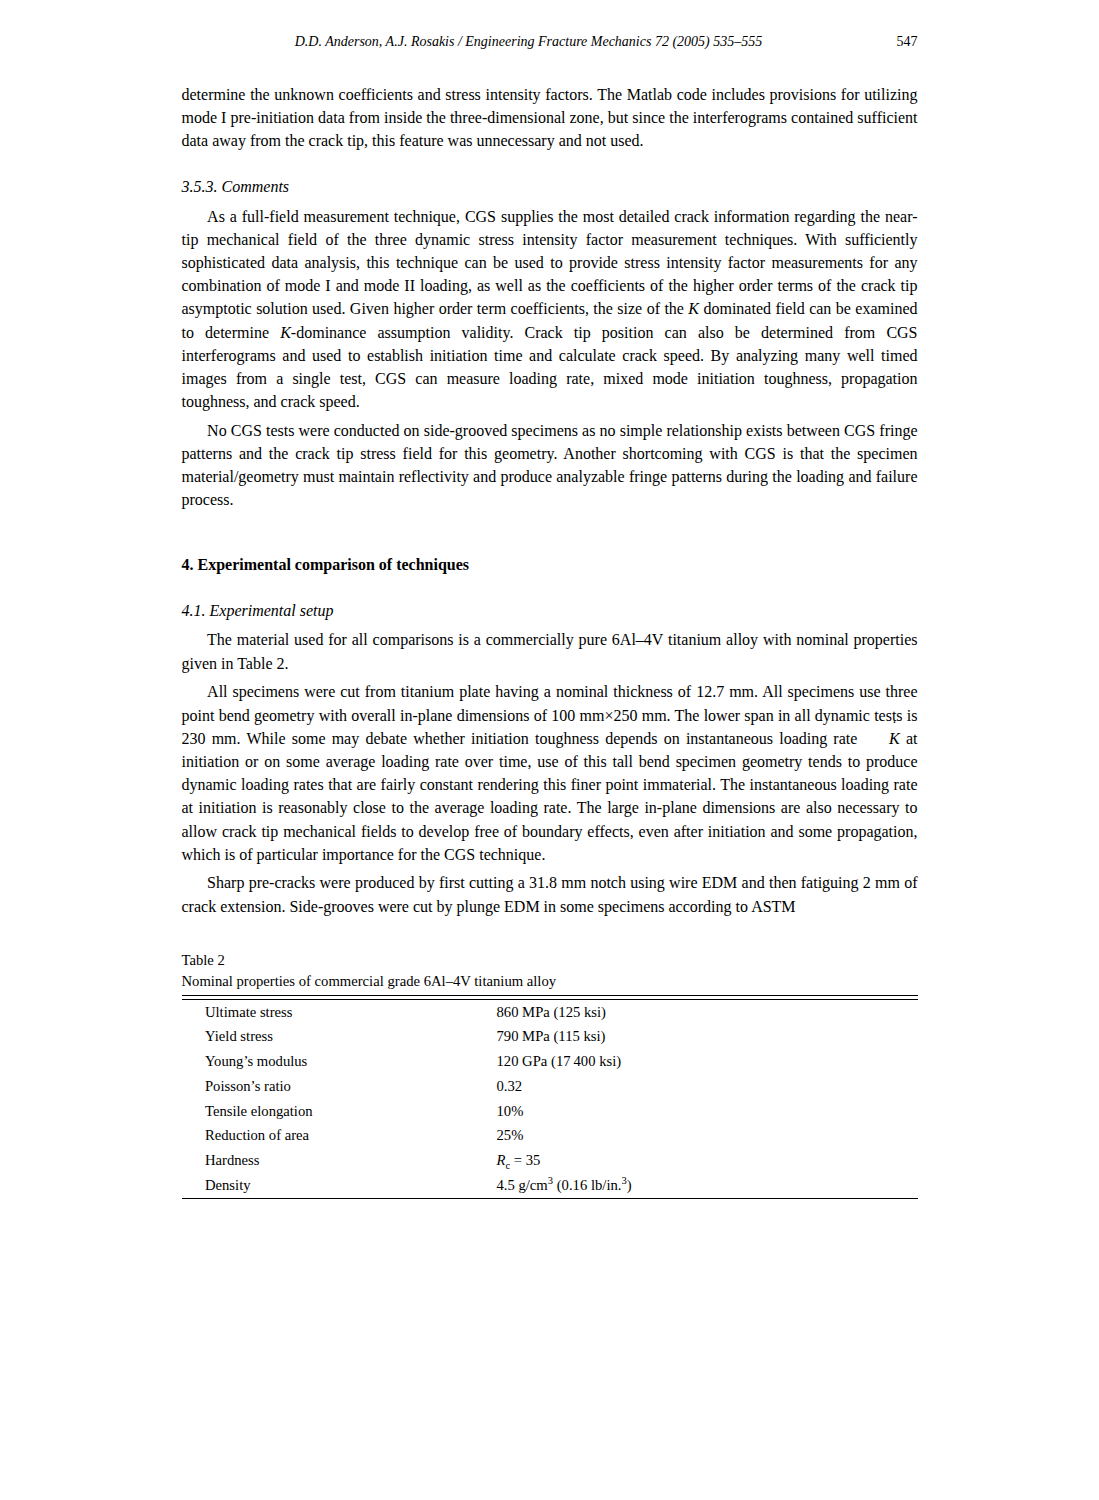D.D. Anderson, A.J. Rosakis / Engineering Fracture Mechanics 72 (2005) 535–555 547
determine the unknown coefficients and stress intensity factors. The Matlab code includes provisions for utilizing mode I pre-initiation data from inside the three-dimensional zone, but since the interferograms contained sufficient data away from the crack tip, this feature was unnecessary and not used.
3.5.3. Comments
As a full-field measurement technique, CGS supplies the most detailed crack information regarding the near-tip mechanical field of the three dynamic stress intensity factor measurement techniques. With sufficiently sophisticated data analysis, this technique can be used to provide stress intensity factor measurements for any combination of mode I and mode II loading, as well as the coefficients of the higher order terms of the crack tip asymptotic solution used. Given higher order term coefficients, the size of the K dominated field can be examined to determine K-dominance assumption validity. Crack tip position can also be determined from CGS interferograms and used to establish initiation time and calculate crack speed. By analyzing many well timed images from a single test, CGS can measure loading rate, mixed mode initiation toughness, propagation toughness, and crack speed.
No CGS tests were conducted on side-grooved specimens as no simple relationship exists between CGS fringe patterns and the crack tip stress field for this geometry. Another shortcoming with CGS is that the specimen material/geometry must maintain reflectivity and produce analyzable fringe patterns during the loading and failure process.
4. Experimental comparison of techniques
4.1. Experimental setup
The material used for all comparisons is a commercially pure 6Al–4V titanium alloy with nominal properties given in Table 2.
All specimens were cut from titanium plate having a nominal thickness of 12.7 mm. All specimens use three point bend geometry with overall in-plane dimensions of 100 mm×250 mm. The lower span in all dynamic tests is 230 mm. While some may debate whether initiation toughness depends on instantaneous loading rate K at initiation or on some average loading rate over time, use of this tall bend specimen geometry tends to produce dynamic loading rates that are fairly constant rendering this finer point immaterial. The instantaneous loading rate at initiation is reasonably close to the average loading rate. The large in-plane dimensions are also necessary to allow crack tip mechanical fields to develop free of boundary effects, even after initiation and some propagation, which is of particular importance for the CGS technique.
Sharp pre-cracks were produced by first cutting a 31.8 mm notch using wire EDM and then fatiguing 2 mm of crack extension. Side-grooves were cut by plunge EDM in some specimens according to ASTM
Table 2 Nominal properties of commercial grade 6Al–4V titanium alloy
| Ultimate stress | 860 MPa (125 ksi) |
| Yield stress | 790 MPa (115 ksi) |
| Young’s modulus | 120 GPa (17 400 ksi) |
| Poisson’s ratio | 0.32 |
| Tensile elongation | 10% |
| Reduction of area | 25% |
| Hardness | R c = 35 |
| Density | 4.5 g/cm 3 (0.16 lb/in. 3 ) |